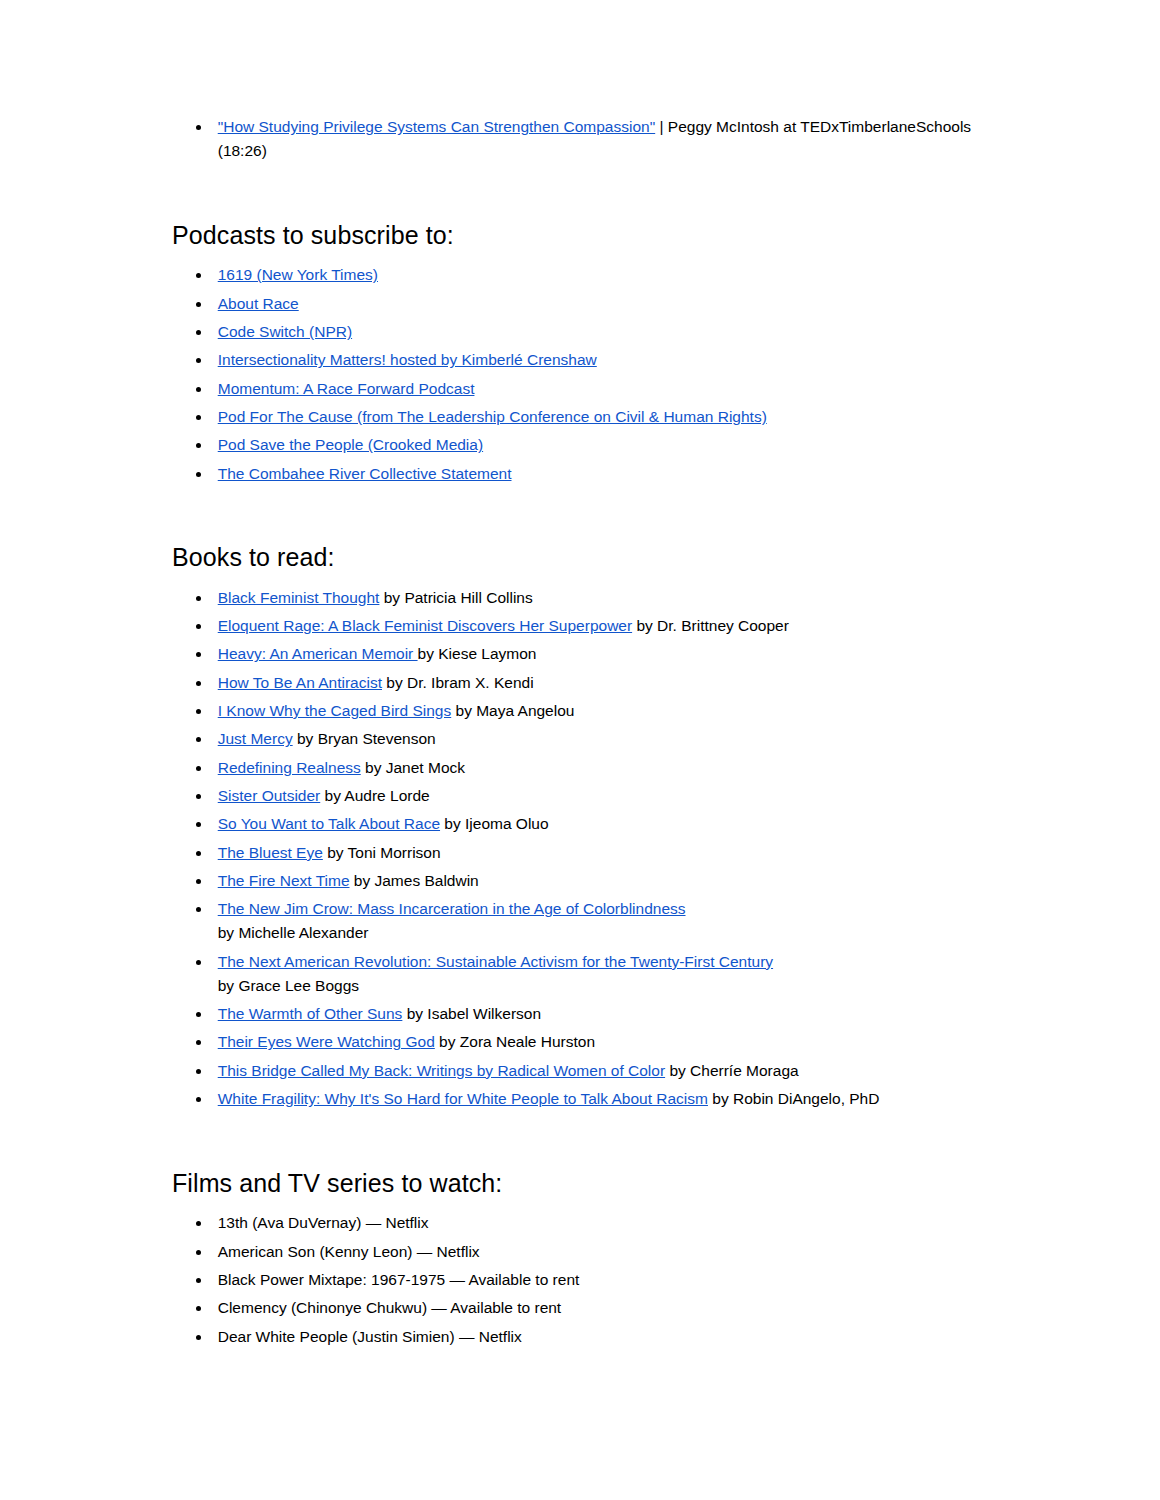"How Studying Privilege Systems Can Strengthen Compassion" | Peggy McIntosh at TEDxTimberlaneSchools (18:26)
Podcasts to subscribe to:
1619 (New York Times)
About Race
Code Switch (NPR)
Intersectionality Matters! hosted by Kimberlé Crenshaw
Momentum: A Race Forward Podcast
Pod For The Cause (from The Leadership Conference on Civil & Human Rights)
Pod Save the People (Crooked Media)
The Combahee River Collective Statement
Books to read:
Black Feminist Thought by Patricia Hill Collins
Eloquent Rage: A Black Feminist Discovers Her Superpower by Dr. Brittney Cooper
Heavy: An American Memoir by Kiese Laymon
How To Be An Antiracist by Dr. Ibram X. Kendi
I Know Why the Caged Bird Sings by Maya Angelou
Just Mercy by Bryan Stevenson
Redefining Realness by Janet Mock
Sister Outsider by Audre Lorde
So You Want to Talk About Race by Ijeoma Oluo
The Bluest Eye by Toni Morrison
The Fire Next Time by James Baldwin
The New Jim Crow: Mass Incarceration in the Age of Colorblindness by Michelle Alexander
The Next American Revolution: Sustainable Activism for the Twenty-First Century by Grace Lee Boggs
The Warmth of Other Suns by Isabel Wilkerson
Their Eyes Were Watching God by Zora Neale Hurston
This Bridge Called My Back: Writings by Radical Women of Color by Cherríe Moraga
White Fragility: Why It's So Hard for White People to Talk About Racism by Robin DiAngelo, PhD
Films and TV series to watch:
13th (Ava DuVernay) — Netflix
American Son (Kenny Leon) — Netflix
Black Power Mixtape: 1967-1975 — Available to rent
Clemency (Chinonye Chukwu) — Available to rent
Dear White People (Justin Simien) — Netflix